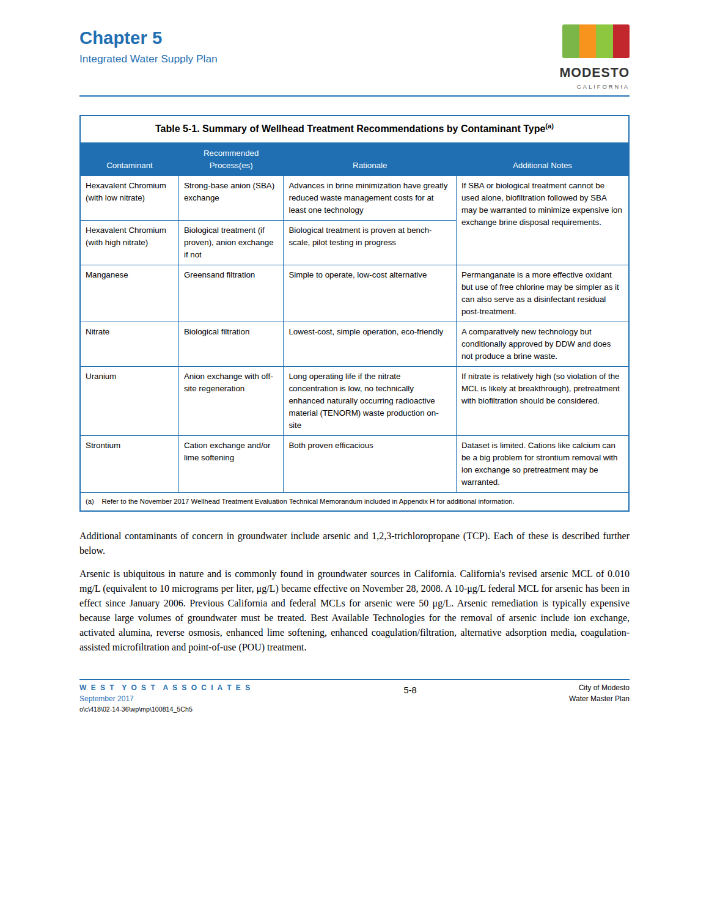Chapter 5
Integrated Water Supply Plan
MODESTO
CALIFORNIA
Table 5-1. Summary of Wellhead Treatment Recommendations by Contaminant Type (a)
| Contaminant | Recommended Process(es) | Rationale | Additional Notes |
| --- | --- | --- | --- |
| Hexavalent Chromium (with low nitrate) | Strong-base anion (SBA) exchange | Advances in brine minimization have greatly reduced waste management costs for at least one technology | If SBA or biological treatment cannot be used alone, biofiltration followed by SBA may be warranted to minimize expensive ion exchange brine disposal requirements. |
| Hexavalent Chromium (with high nitrate) | Biological treatment (if proven), anion exchange if not | Biological treatment is proven at bench-scale, pilot testing in progress |
| Manganese | Greensand filtration | Simple to operate, low-cost alternative | Permanganate is a more effective oxidant but use of free chlorine may be simpler as it can also serve as a disinfectant residual post-treatment. |
| Nitrate | Biological filtration | Lowest-cost, simple operation, eco-friendly | A comparatively new technology but conditionally approved by DDW and does not produce a brine waste. |
| Uranium | Anion exchange with off-site regeneration | Long operating life if the nitrate concentration is low, no technically enhanced naturally occurring radioactive material (TENORM) waste production on-site | If nitrate is relatively high (so violation of the MCL is likely at breakthrough), pretreatment with biofiltration should be considered. |
| Strontium | Cation exchange and/or lime softening | Both proven efficacious | Dataset is limited. Cations like calcium can be a big problem for strontium removal with ion exchange so pretreatment may be warranted. |
| (a) Refer to the November 2017 Wellhead Treatment Evaluation Technical Memorandum included in Appendix H for additional information. |
Additional contaminants of concern in groundwater include arsenic and 1,2,3-trichloropropane (TCP). Each of these is described further below.
Arsenic is ubiquitous in nature and is commonly found in groundwater sources in California. California's revised arsenic MCL of 0.010 mg/L (equivalent to 10 micrograms per liter, μg/L) became effective on November 28, 2008. A 10-μg/L federal MCL for arsenic has been in effect since January 2006. Previous California and federal MCLs for arsenic were 50 μg/L. Arsenic remediation is typically expensive because large volumes of groundwater must be treated. Best Available Technologies for the removal of arsenic include ion exchange, activated alumina, reverse osmosis, enhanced lime softening, enhanced coagulation/filtration, alternative adsorption media, coagulation-assisted microfiltration and point-of-use (POU) treatment.
W E S T Y O S T A S S O C I A T E S
September 2017
o\c\418\02-14-36\wp\mp\100814_5Ch5
5-8
City of Modesto
Water Master Plan